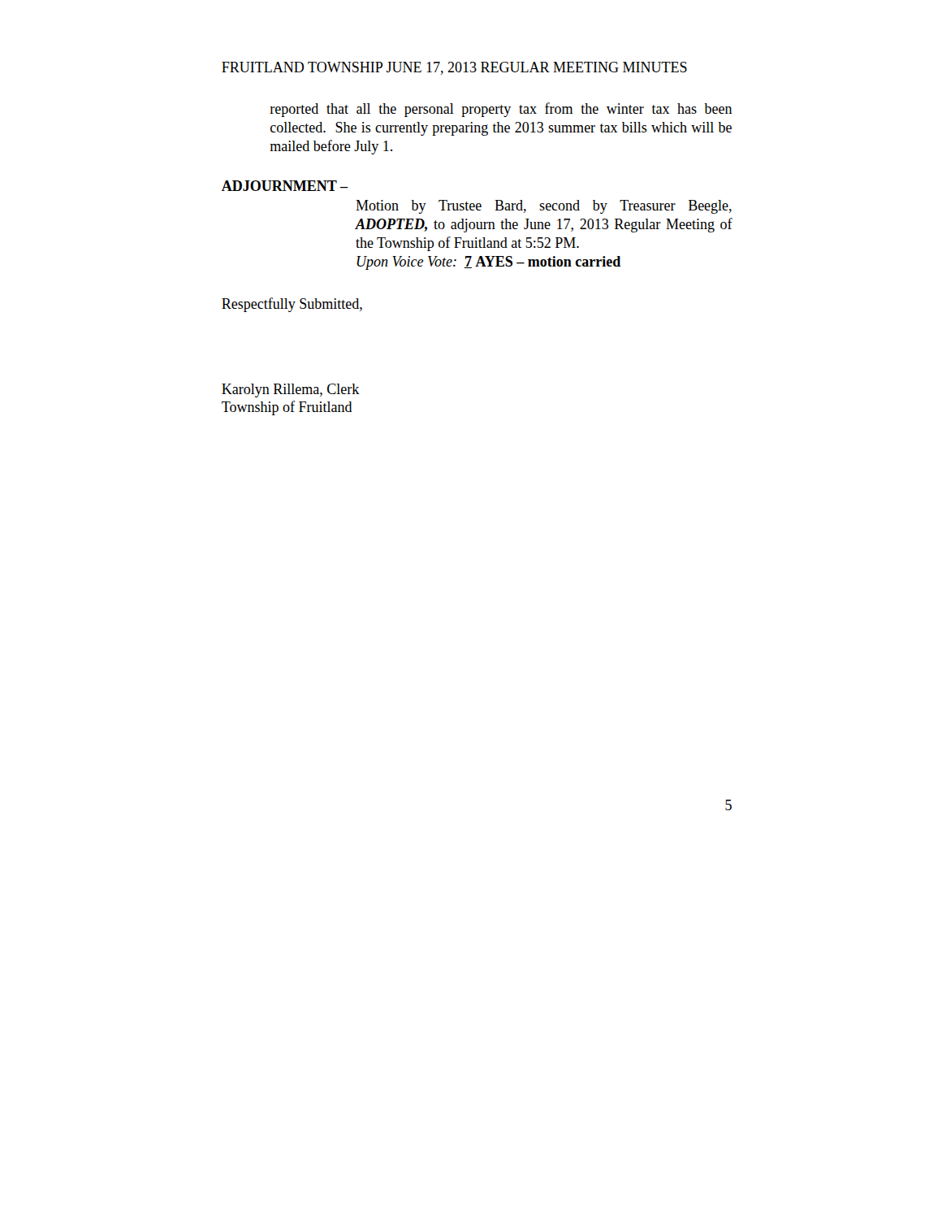FRUITLAND TOWNSHIP JUNE 17, 2013 REGULAR MEETING MINUTES
reported that all the personal property tax from the winter tax has been collected. She is currently preparing the 2013 summer tax bills which will be mailed before July 1.
ADJOURNMENT –
Motion by Trustee Bard, second by Treasurer Beegle, ADOPTED, to adjourn the June 17, 2013 Regular Meeting of the Township of Fruitland at 5:52 PM.
Upon Voice Vote: 7 AYES – motion carried
Respectfully Submitted,
Karolyn Rillema, Clerk
Township of Fruitland
5